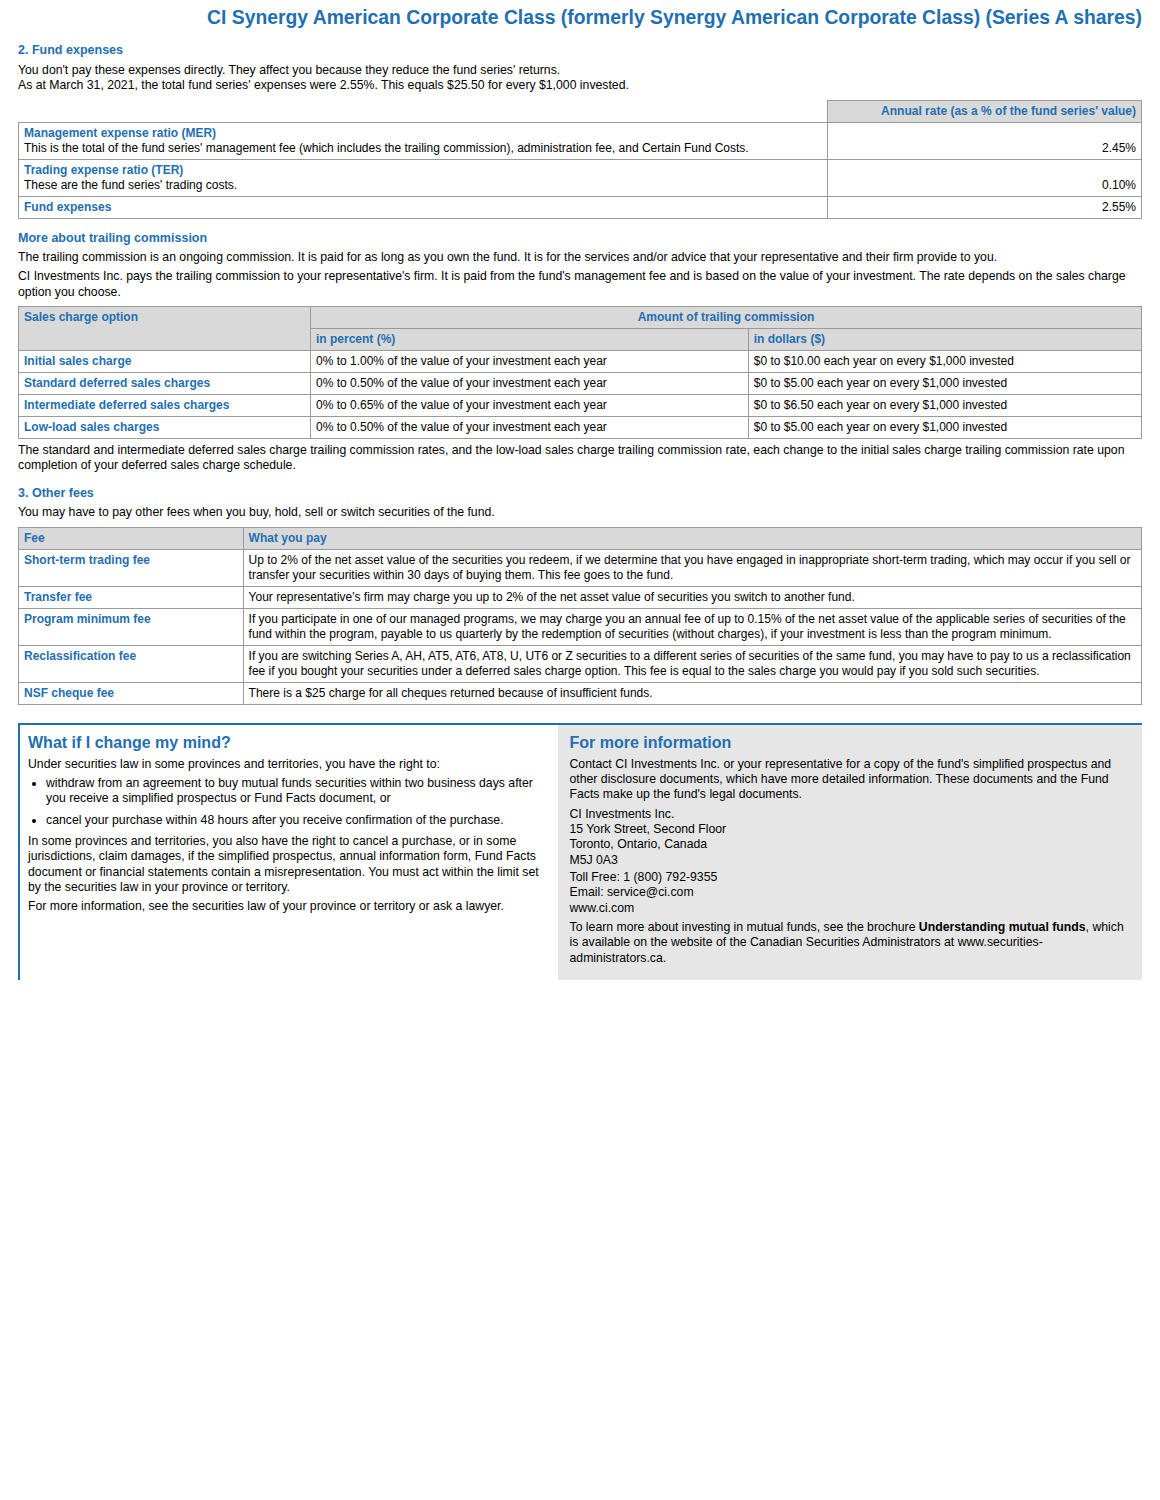CI Synergy American Corporate Class (formerly Synergy American Corporate Class) (Series A shares)
2. Fund expenses
You don't pay these expenses directly. They affect you because they reduce the fund series' returns.
As at March 31, 2021, the total fund series' expenses were 2.55%. This equals $25.50 for every $1,000 invested.
| | Annual rate (as a % of the fund series' value) |
| Management expense ratio (MER) This is the total of the fund series' management fee (which includes the trailing commission), administration fee, and Certain Fund Costs. | 2.45% |
| Trading expense ratio (TER) These are the fund series' trading costs. | 0.10% |
| Fund expenses | 2.55% |
More about trailing commission
The trailing commission is an ongoing commission. It is paid for as long as you own the fund. It is for the services and/or advice that your representative and their firm provide to you.
CI Investments Inc. pays the trailing commission to your representative's firm. It is paid from the fund's management fee and is based on the value of your investment. The rate depends on the sales charge option you choose.
| Sales charge option | Amount of trailing commission |
| in percent (%) | in dollars ($) |
| Initial sales charge | 0% to 1.00% of the value of your investment each year | $0 to $10.00 each year on every $1,000 invested |
| Standard deferred sales charges | 0% to 0.50% of the value of your investment each year | $0 to $5.00 each year on every $1,000 invested |
| Intermediate deferred sales charges | 0% to 0.65% of the value of your investment each year | $0 to $6.50 each year on every $1,000 invested |
| Low-load sales charges | 0% to 0.50% of the value of your investment each year | $0 to $5.00 each year on every $1,000 invested |
The standard and intermediate deferred sales charge trailing commission rates, and the low-load sales charge trailing commission rate, each change to the initial sales charge trailing commission rate upon completion of your deferred sales charge schedule.
3. Other fees
You may have to pay other fees when you buy, hold, sell or switch securities of the fund.
| Fee | What you pay |
| Short-term trading fee | Up to 2% of the net asset value of the securities you redeem, if we determine that you have engaged in inappropriate short-term trading, which may occur if you sell or transfer your securities within 30 days of buying them. This fee goes to the fund. |
| Transfer fee | Your representative's firm may charge you up to 2% of the net asset value of securities you switch to another fund. |
| Program minimum fee | If you participate in one of our managed programs, we may charge you an annual fee of up to 0.15% of the net asset value of the applicable series of securities of the fund within the program, payable to us quarterly by the redemption of securities (without charges), if your investment is less than the program minimum. |
| Reclassification fee | If you are switching Series A, AH, AT5, AT6, AT8, U, UT6 or Z securities to a different series of securities of the same fund, you may have to pay to us a reclassification fee if you bought your securities under a deferred sales charge option. This fee is equal to the sales charge you would pay if you sold such securities. |
| NSF cheque fee | There is a $25 charge for all cheques returned because of insufficient funds. |
What if I change my mind?
Under securities law in some provinces and territories, you have the right to:
withdraw from an agreement to buy mutual funds securities within two business days after you receive a simplified prospectus or Fund Facts document, or
cancel your purchase within 48 hours after you receive confirmation of the purchase.
In some provinces and territories, you also have the right to cancel a purchase, or in some jurisdictions, claim damages, if the simplified prospectus, annual information form, Fund Facts document or financial statements contain a misrepresentation. You must act within the limit set by the securities law in your province or territory.
For more information, see the securities law of your province or territory or ask a lawyer.
For more information
Contact CI Investments Inc. or your representative for a copy of the fund's simplified prospectus and other disclosure documents, which have more detailed information. These documents and the Fund Facts make up the fund's legal documents.
CI Investments Inc.
15 York Street, Second Floor
Toronto, Ontario, Canada
M5J 0A3
Toll Free: 1 (800) 792-9355
Email: service@ci.com
www.ci.com
To learn more about investing in mutual funds, see the brochure Understanding mutual funds, which is available on the website of the Canadian Securities Administrators at www.securities-administrators.ca.